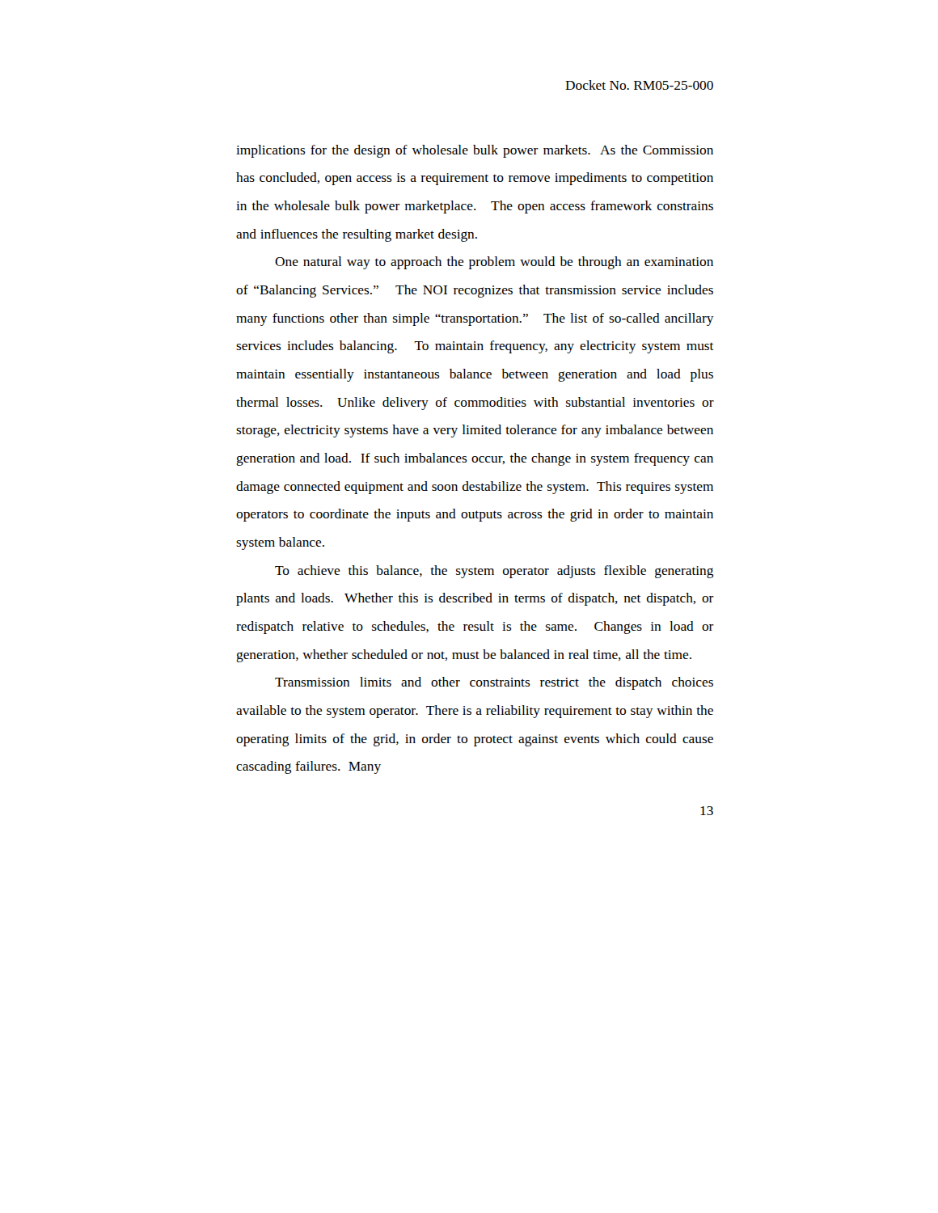Docket No. RM05-25-000
implications for the design of wholesale bulk power markets. As the Commission has concluded, open access is a requirement to remove impediments to competition in the wholesale bulk power marketplace. The open access framework constrains and influences the resulting market design.
One natural way to approach the problem would be through an examination of “Balancing Services.” The NOI recognizes that transmission service includes many functions other than simple “transportation.” The list of so-called ancillary services includes balancing. To maintain frequency, any electricity system must maintain essentially instantaneous balance between generation and load plus thermal losses. Unlike delivery of commodities with substantial inventories or storage, electricity systems have a very limited tolerance for any imbalance between generation and load. If such imbalances occur, the change in system frequency can damage connected equipment and soon destabilize the system. This requires system operators to coordinate the inputs and outputs across the grid in order to maintain system balance.
To achieve this balance, the system operator adjusts flexible generating plants and loads. Whether this is described in terms of dispatch, net dispatch, or redispatch relative to schedules, the result is the same. Changes in load or generation, whether scheduled or not, must be balanced in real time, all the time.
Transmission limits and other constraints restrict the dispatch choices available to the system operator. There is a reliability requirement to stay within the operating limits of the grid, in order to protect against events which could cause cascading failures. Many
13